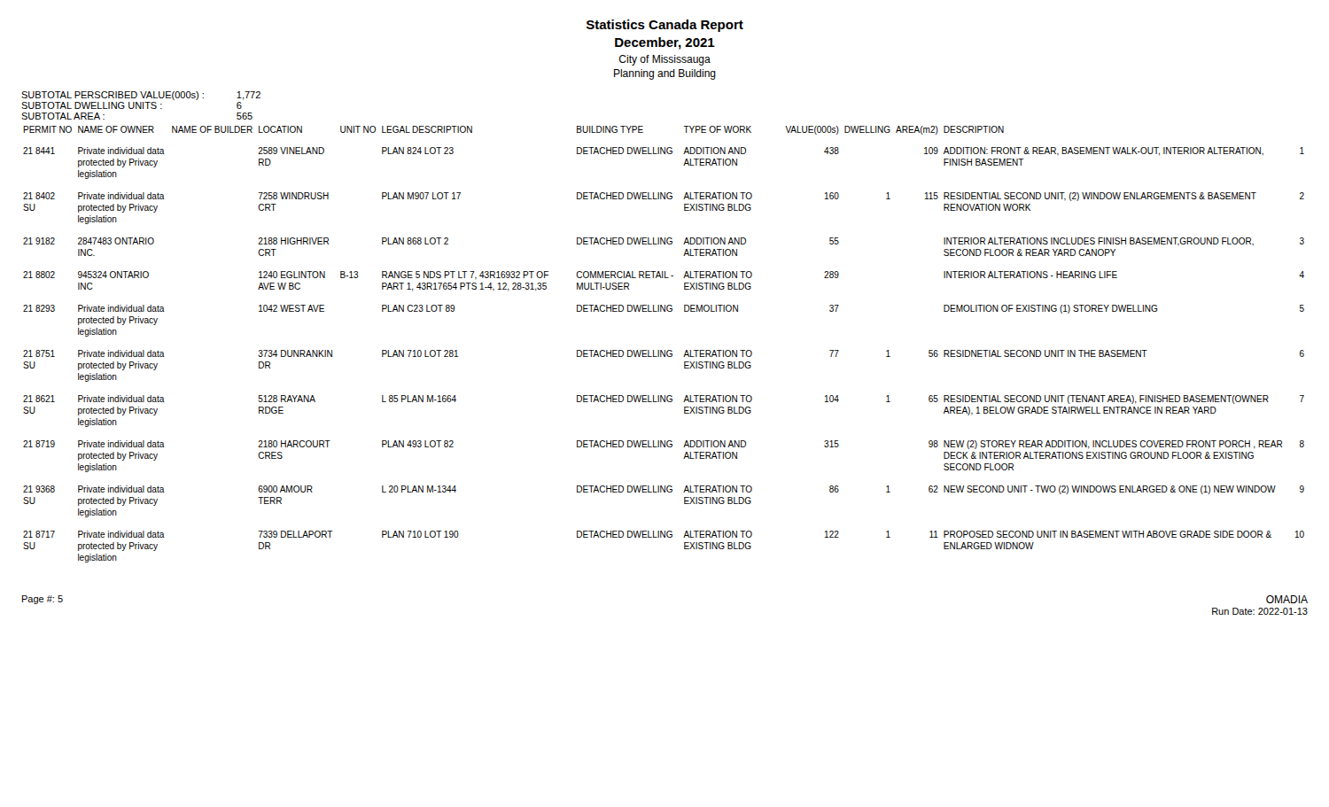Statistics Canada Report
December, 2021
City of Mississauga
Planning and Building
| SUBTOTAL PERSCRIBED VALUE(000s) : | 1,772 |
| SUBTOTAL DWELLING UNITS : | 6 |
| SUBTOTAL AREA : | 565 |
| PERMIT NO | NAME OF OWNER | NAME OF BUILDER | LOCATION | UNIT NO | LEGAL DESCRIPTION | BUILDING TYPE | TYPE OF WORK | VALUE(000s) | DWELLING | AREA(m2) | DESCRIPTION | |
| --- | --- | --- | --- | --- | --- | --- | --- | --- | --- | --- | --- | --- |
| 21 8441 | Private individual data protected by Privacy legislation | | 2589 VINELAND RD | | PLAN 824 LOT 23 | DETACHED DWELLING | ADDITION AND ALTERATION | 438 | | 109 | ADDITION: FRONT & REAR, BASEMENT WALK-OUT, INTERIOR ALTERATION, FINISH BASEMENT | 1 |
| 21 8402 SU | Private individual data protected by Privacy legislation | | 7258 WINDRUSH CRT | | PLAN M907 LOT 17 | DETACHED DWELLING | ALTERATION TO EXISTING BLDG | 160 | 1 | 115 | RESIDENTIAL SECOND UNIT, (2) WINDOW ENLARGEMENTS & BASEMENT RENOVATION WORK | 2 |
| 21 9182 | 2847483 ONTARIO INC. | | 2188 HIGHRIVER CRT | | PLAN 868 LOT 2 | DETACHED DWELLING | ADDITION AND ALTERATION | 55 | | | INTERIOR ALTERATIONS INCLUDES FINISH BASEMENT,GROUND FLOOR, SECOND FLOOR & REAR YARD CANOPY | 3 |
| 21 8802 | 945324 ONTARIO INC | | 1240 EGLINTON AVE W BC | B-13 | RANGE 5 NDS PT LT 7, 43R16932 PT OF PART 1, 43R17654 PTS 1-4, 12, 28-31,35 | COMMERCIAL RETAIL - MULTI-USER | ALTERATION TO EXISTING BLDG | 289 | | | INTERIOR ALTERATIONS - HEARING LIFE | 4 |
| 21 8293 | Private individual data protected by Privacy legislation | | 1042 WEST AVE | | PLAN C23 LOT 89 | DETACHED DWELLING | DEMOLITION | 37 | | | DEMOLITION OF EXISTING (1) STOREY DWELLING | 5 |
| 21 8751 SU | Private individual data protected by Privacy legislation | | 3734 DUNRANKIN DR | | PLAN 710 LOT 281 | DETACHED DWELLING | ALTERATION TO EXISTING BLDG | 77 | 1 | 56 | RESIDNETIAL SECOND UNIT IN THE BASEMENT | 6 |
| 21 8621 SU | Private individual data protected by Privacy legislation | | 5128 RAYANA RDGE | | L 85 PLAN M-1664 | DETACHED DWELLING | ALTERATION TO EXISTING BLDG | 104 | 1 | 65 | RESIDENTIAL SECOND UNIT (TENANT AREA), FINISHED BASEMENT(OWNER AREA), 1 BELOW GRADE STAIRWELL ENTRANCE IN REAR YARD | 7 |
| 21 8719 | Private individual data protected by Privacy legislation | | 2180 HARCOURT CRES | | PLAN 493 LOT 82 | DETACHED DWELLING | ADDITION AND ALTERATION | 315 | | 98 | NEW (2) STOREY REAR ADDITION, INCLUDES COVERED FRONT PORCH , REAR DECK & INTERIOR ALTERATIONS EXISTING GROUND FLOOR & EXISTING SECOND FLOOR | 8 |
| 21 9368 SU | Private individual data protected by Privacy legislation | | 6900 AMOUR TERR | | L 20 PLAN M-1344 | DETACHED DWELLING | ALTERATION TO EXISTING BLDG | 86 | 1 | 62 | NEW SECOND UNIT - TWO (2) WINDOWS ENLARGED & ONE (1) NEW WINDOW | 9 |
| 21 8717 SU | Private individual data protected by Privacy legislation | | 7339 DELLAPORT DR | | PLAN 710 LOT 190 | DETACHED DWELLING | ALTERATION TO EXISTING BLDG | 122 | 1 | 11 | PROPOSED SECOND UNIT IN BASEMENT WITH ABOVE GRADE SIDE DOOR & ENLARGED WIDNOW | 10 |
Page #: 5
OMADIA
Run Date: 2022-01-13